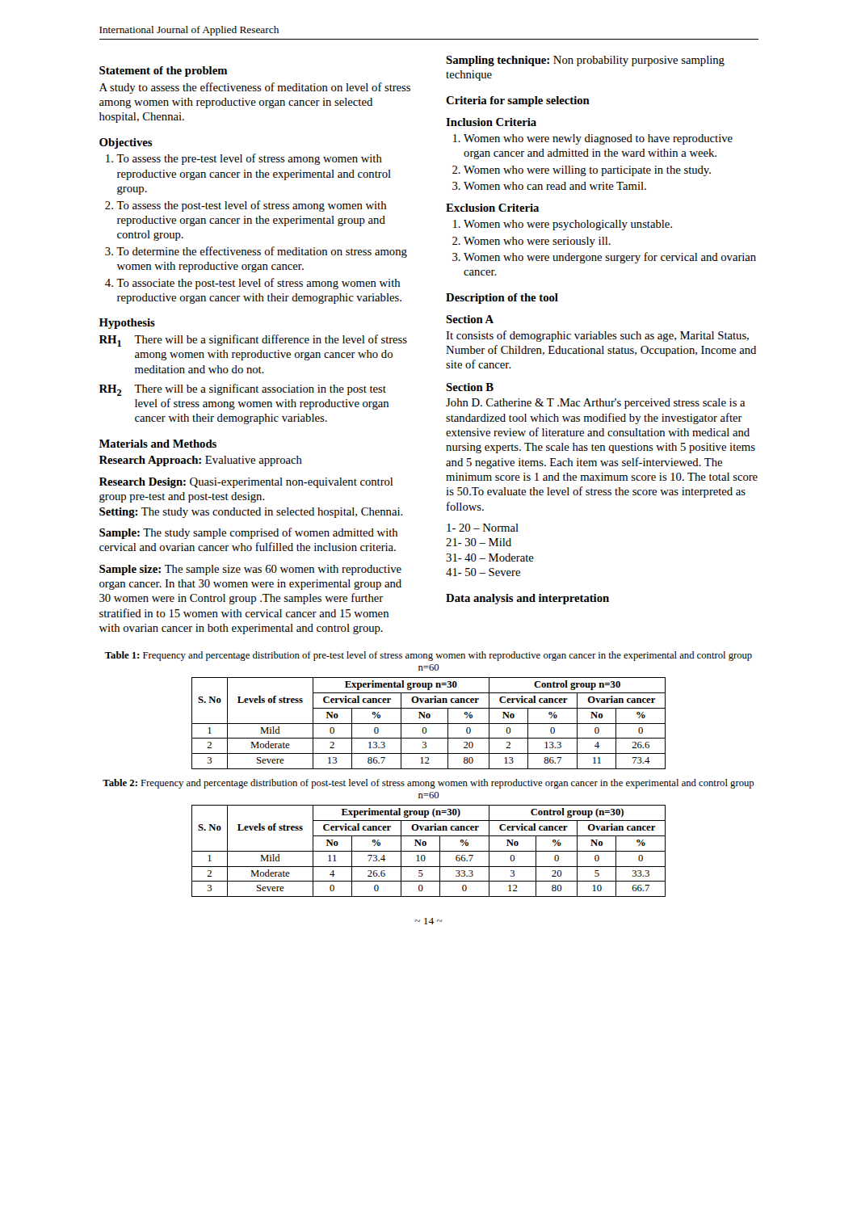International Journal of Applied Research
Statement of the problem
A study to assess the effectiveness of meditation on level of stress among women with reproductive organ cancer in selected hospital, Chennai.
Objectives
To assess the pre-test level of stress among women with reproductive organ cancer in the experimental and control group.
To assess the post-test level of stress among women with reproductive organ cancer in the experimental group and control group.
To determine the effectiveness of meditation on stress among women with reproductive organ cancer.
To associate the post-test level of stress among women with reproductive organ cancer with their demographic variables.
Hypothesis
RH1
There will be a significant difference in the level of stress among women with reproductive organ cancer who do meditation and who do not.
RH2
There will be a significant association in the post test level of stress among women with reproductive organ cancer with their demographic variables.
Materials and Methods
Research Approach: Evaluative approach
Research Design: Quasi-experimental non-equivalent control group pre-test and post-test design.
Setting: The study was conducted in selected hospital, Chennai.
Sample: The study sample comprised of women admitted with cervical and ovarian cancer who fulfilled the inclusion criteria.
Sample size: The sample size was 60 women with reproductive organ cancer. In that 30 women were in experimental group and 30 women were in Control group .The samples were further stratified in to 15 women with cervical cancer and 15 women with ovarian cancer in both experimental and control group.
Sampling technique: Non probability purposive sampling technique
Criteria for sample selection
Inclusion Criteria
Women who were newly diagnosed to have reproductive organ cancer and admitted in the ward within a week.
Women who were willing to participate in the study.
Women who can read and write Tamil.
Exclusion Criteria
Women who were psychologically unstable.
Women who were seriously ill.
Women who were undergone surgery for cervical and ovarian cancer.
Description of the tool
Section A
It consists of demographic variables such as age, Marital Status, Number of Children, Educational status, Occupation, Income and site of cancer.
Section B
John D. Catherine & T .Mac Arthur's perceived stress scale is a standardized tool which was modified by the investigator after extensive review of literature and consultation with medical and nursing experts. The scale has ten questions with 5 positive items and 5 negative items. Each item was self-interviewed. The minimum score is 1 and the maximum score is 10. The total score is 50.To evaluate the level of stress the score was interpreted as follows.
1- 20 – Normal
21- 30 – Mild
31- 40 – Moderate
41- 50 – Severe
Data analysis and interpretation
Table 1: Frequency and percentage distribution of pre-test level of stress among women with reproductive organ cancer in the experimental and control group n=60
| S. No | Levels of stress | Experimental group n=30 | Control group n=30 |
| --- | --- | --- | --- |
| Cervical cancer | Ovarian cancer | Cervical cancer | Ovarian cancer |
| No | % | No | % | No | % | No | % |
| 1 | Mild | 0 | 0 | 0 | 0 | 0 | 0 | 0 | 0 |
| 2 | Moderate | 2 | 13.3 | 3 | 20 | 2 | 13.3 | 4 | 26.6 |
| 3 | Severe | 13 | 86.7 | 12 | 80 | 13 | 86.7 | 11 | 73.4 |
Table 2: Frequency and percentage distribution of post-test level of stress among women with reproductive organ cancer in the experimental and control group n=60
| S. No | Levels of stress | Experimental group (n=30) | Control group (n=30) |
| --- | --- | --- | --- |
| Cervical cancer | Ovarian cancer | Cervical cancer | Ovarian cancer |
| No | % | No | % | No | % | No | % |
| 1 | Mild | 11 | 73.4 | 10 | 66.7 | 0 | 0 | 0 | 0 |
| 2 | Moderate | 4 | 26.6 | 5 | 33.3 | 3 | 20 | 5 | 33.3 |
| 3 | Severe | 0 | 0 | 0 | 0 | 12 | 80 | 10 | 66.7 |
~ 14 ~